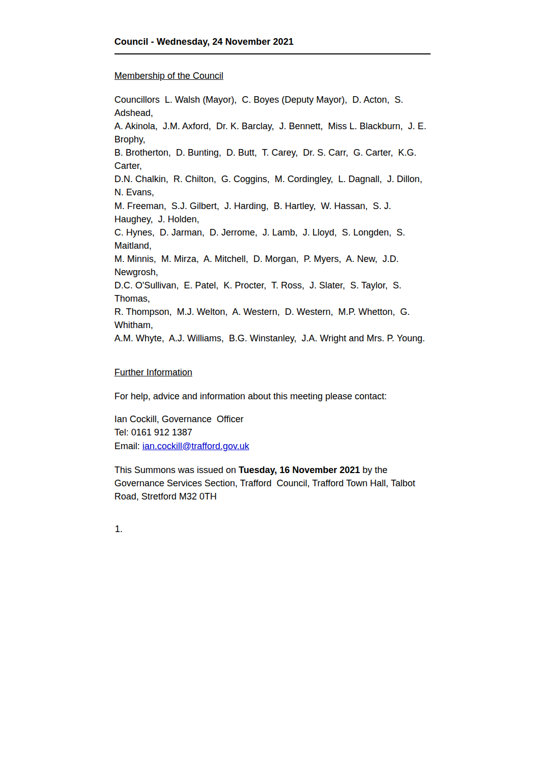Council - Wednesday, 24 November 2021
Membership of the Council
Councillors L. Walsh (Mayor), C. Boyes (Deputy Mayor), D. Acton, S. Adshead,
A. Akinola, J.M. Axford, Dr. K. Barclay, J. Bennett, Miss L. Blackburn, J. E. Brophy,
B. Brotherton, D. Bunting, D. Butt, T. Carey, Dr. S. Carr, G. Carter, K.G. Carter,
D.N. Chalkin, R. Chilton, G. Coggins, M. Cordingley, L. Dagnall, J. Dillon, N. Evans,
M. Freeman, S.J. Gilbert, J. Harding, B. Hartley, W. Hassan, S. J. Haughey, J. Holden,
C. Hynes, D. Jarman, D. Jerrome, J. Lamb, J. Lloyd, S. Longden, S. Maitland,
M. Minnis, M. Mirza, A. Mitchell, D. Morgan, P. Myers, A. New, J.D. Newgrosh,
D.C. O'Sullivan, E. Patel, K. Procter, T. Ross, J. Slater, S. Taylor, S. Thomas,
R. Thompson, M.J. Welton, A. Western, D. Western, M.P. Whetton, G. Whitham,
A.M. Whyte, A.J. Williams, B.G. Winstanley, J.A. Wright and Mrs. P. Young.
Further Information
For help, advice and information about this meeting please contact:
Ian Cockill, Governance Officer
Tel: 0161 912 1387
Email: ian.cockill@trafford.gov.uk
This Summons was issued on Tuesday, 16 November 2021 by the Governance Services Section, Trafford Council, Trafford Town Hall, Talbot Road, Stretford M32 0TH